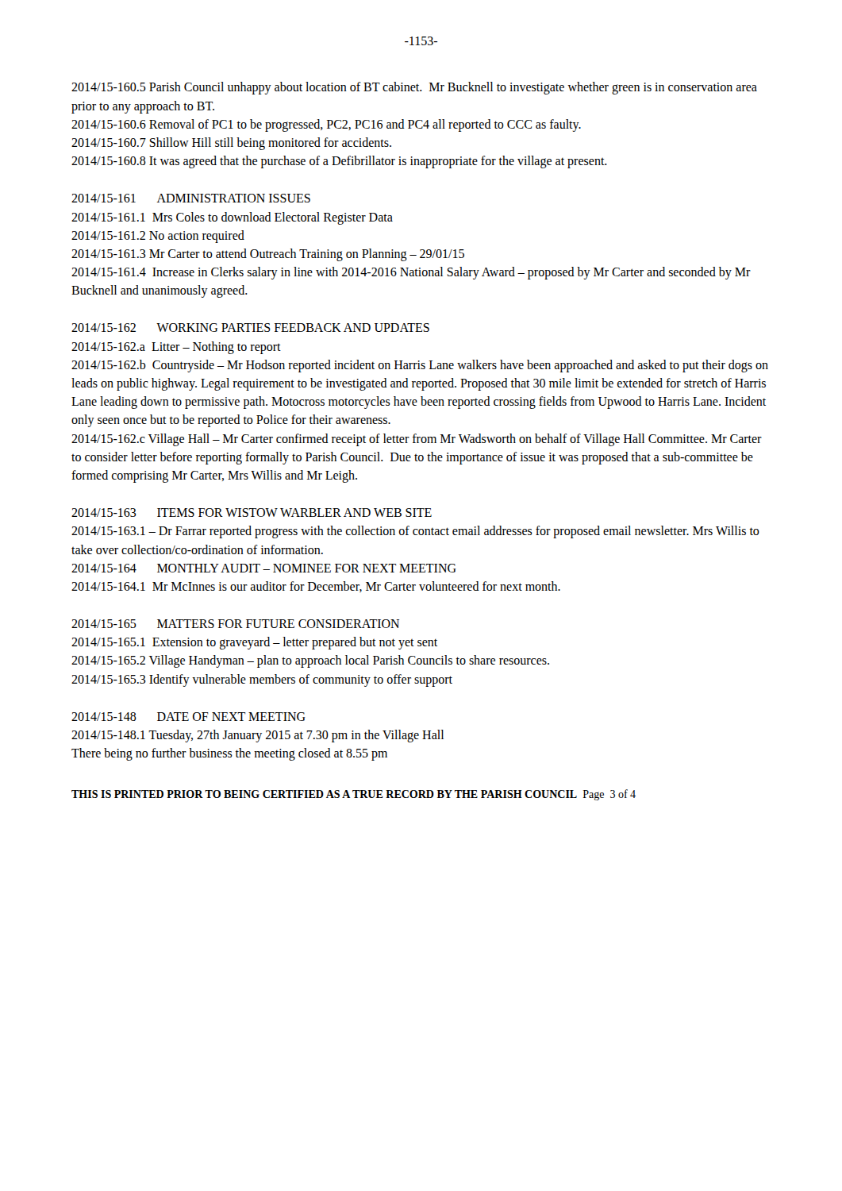-1153-
2014/15-160.5 Parish Council unhappy about location of BT cabinet. Mr Bucknell to investigate whether green is in conservation area prior to any approach to BT.
2014/15-160.6 Removal of PC1 to be progressed, PC2, PC16 and PC4 all reported to CCC as faulty.
2014/15-160.7 Shillow Hill still being monitored for accidents.
2014/15-160.8 It was agreed that the purchase of a Defibrillator is inappropriate for the village at present.
2014/15-161 ADMINISTRATION ISSUES
2014/15-161.1 Mrs Coles to download Electoral Register Data
2014/15-161.2 No action required
2014/15-161.3 Mr Carter to attend Outreach Training on Planning – 29/01/15
2014/15-161.4 Increase in Clerks salary in line with 2014-2016 National Salary Award – proposed by Mr Carter and seconded by Mr Bucknell and unanimously agreed.
2014/15-162 WORKING PARTIES FEEDBACK AND UPDATES
2014/15-162.a Litter – Nothing to report
2014/15-162.b Countryside – Mr Hodson reported incident on Harris Lane walkers have been approached and asked to put their dogs on leads on public highway. Legal requirement to be investigated and reported. Proposed that 30 mile limit be extended for stretch of Harris Lane leading down to permissive path. Motocross motorcycles have been reported crossing fields from Upwood to Harris Lane. Incident only seen once but to be reported to Police for their awareness.
2014/15-162.c Village Hall – Mr Carter confirmed receipt of letter from Mr Wadsworth on behalf of Village Hall Committee. Mr Carter to consider letter before reporting formally to Parish Council. Due to the importance of issue it was proposed that a sub-committee be formed comprising Mr Carter, Mrs Willis and Mr Leigh.
2014/15-163 ITEMS FOR WISTOW WARBLER AND WEB SITE
2014/15-163.1 – Dr Farrar reported progress with the collection of contact email addresses for proposed email newsletter. Mrs Willis to take over collection/co-ordination of information.
2014/15-164 MONTHLY AUDIT – NOMINEE FOR NEXT MEETING
2014/15-164.1 Mr McInnes is our auditor for December, Mr Carter volunteered for next month.
2014/15-165 MATTERS FOR FUTURE CONSIDERATION
2014/15-165.1 Extension to graveyard – letter prepared but not yet sent
2014/15-165.2 Village Handyman – plan to approach local Parish Councils to share resources.
2014/15-165.3 Identify vulnerable members of community to offer support
2014/15-148 DATE OF NEXT MEETING
2014/15-148.1 Tuesday, 27th January 2015 at 7.30 pm in the Village Hall
There being no further business the meeting closed at 8.55 pm
THIS IS PRINTED PRIOR TO BEING CERTIFIED AS A TRUE RECORD BY THE PARISH COUNCIL Page 3 of 4